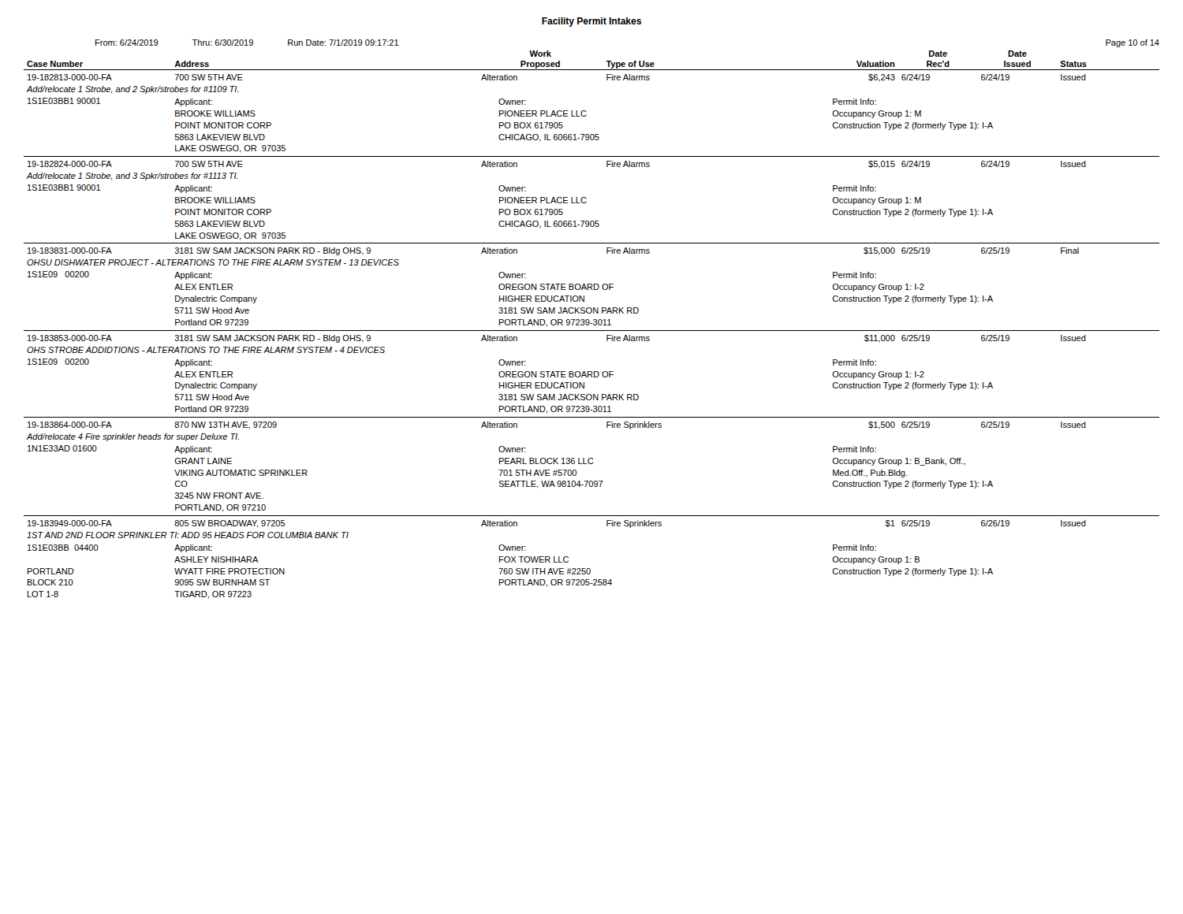Facility Permit Intakes
From: 6/24/2019 Thru: 6/30/2019 Run Date: 7/1/2019 09:17:21
Page 10 of 14
| | | Work | | | Date | Date | |
| --- | --- | --- | --- | --- | --- | --- | --- |
| Case Number | Address | Proposed | Type of Use | Valuation | Rec'd | Issued | Status |
| 19-182813-000-00-FA | 700 SW 5TH AVE | Alteration | Fire Alarms | $6,243 | 6/24/19 | 6/24/19 | Issued |
| Add/relocate 1 Strobe, and 2 Spkr/strobes for #1109 TI. |
| 1S1E03BB1 90001 | / Applicant: BROOKE WILLIAMS POINT MONITOR CORP 5863 LAKEVIEW BLVD LAKE OSWEGO, OR 97035 / Owner: PIONEER PLACE LLC PO BOX 617905 CHICAGO, IL 60661-7905 / Permit Info: Occupancy Group 1: M Construction Type 2 (formerly Type 1): I-A / |
| 19-182824-000-00-FA | 700 SW 5TH AVE | Alteration | Fire Alarms | $5,015 | 6/24/19 | 6/24/19 | Issued |
| Add/relocate 1 Strobe, and 3 Spkr/strobes for #1113 TI. |
| 1S1E03BB1 90001 | / Applicant: BROOKE WILLIAMS POINT MONITOR CORP 5863 LAKEVIEW BLVD LAKE OSWEGO, OR 97035 / Owner: PIONEER PLACE LLC PO BOX 617905 CHICAGO, IL 60661-7905 / Permit Info: Occupancy Group 1: M Construction Type 2 (formerly Type 1): I-A / |
| 19-183831-000-00-FA | 3181 SW SAM JACKSON PARK RD - Bldg OHS, 9 | Alteration | Fire Alarms | $15,000 | 6/25/19 | 6/25/19 | Final |
| OHSU DISHWATER PROJECT - ALTERATIONS TO THE FIRE ALARM SYSTEM - 13 DEVICES |
| 1S1E09 00200 | / Applicant: ALEX ENTLER Dynalectric Company 5711 SW Hood Ave Portland OR 97239 / Owner: OREGON STATE BOARD OF HIGHER EDUCATION 3181 SW SAM JACKSON PARK RD PORTLAND, OR 97239-3011 / Permit Info: Occupancy Group 1: I-2 Construction Type 2 (formerly Type 1): I-A / |
| 19-183853-000-00-FA | 3181 SW SAM JACKSON PARK RD - Bldg OHS, 9 | Alteration | Fire Alarms | $11,000 | 6/25/19 | 6/25/19 | Issued |
| OHS STROBE ADDIDTIONS - ALTERATIONS TO THE FIRE ALARM SYSTEM - 4 DEVICES |
| 1S1E09 00200 | / Applicant: ALEX ENTLER Dynalectric Company 5711 SW Hood Ave Portland OR 97239 / Owner: OREGON STATE BOARD OF HIGHER EDUCATION 3181 SW SAM JACKSON PARK RD PORTLAND, OR 97239-3011 / Permit Info: Occupancy Group 1: I-2 Construction Type 2 (formerly Type 1): I-A / |
| 19-183864-000-00-FA | 870 NW 13TH AVE, 97209 | Alteration | Fire Sprinklers | $1,500 | 6/25/19 | 6/25/19 | Issued |
| Add/relocate 4 Fire sprinkler heads for super Deluxe TI. |
| 1N1E33AD 01600 | / Applicant: GRANT LAINE VIKING AUTOMATIC SPRINKLER CO 3245 NW FRONT AVE. PORTLAND, OR 97210 / Owner: PEARL BLOCK 136 LLC 701 5TH AVE #5700 SEATTLE, WA 98104-7097 / Permit Info: Occupancy Group 1: B_Bank, Off., Med.Off., Pub.Bldg. Construction Type 2 (formerly Type 1): I-A / |
| 19-183949-000-00-FA | 805 SW BROADWAY, 97205 | Alteration | Fire Sprinklers | $1 | 6/25/19 | 6/26/19 | Issued |
| 1ST AND 2ND FLOOR SPRINKLER TI: ADD 95 HEADS FOR COLUMBIA BANK TI |
| 1S1E03BB 04400 PORTLAND BLOCK 210 LOT 1-8 | / Applicant: ASHLEY NISHIHARA WYATT FIRE PROTECTION 9095 SW BURNHAM ST TIGARD, OR 97223 / Owner: FOX TOWER LLC 760 SW ITH AVE #2250 PORTLAND, OR 97205-2584 / Permit Info: Occupancy Group 1: B Construction Type 2 (formerly Type 1): I-A / |